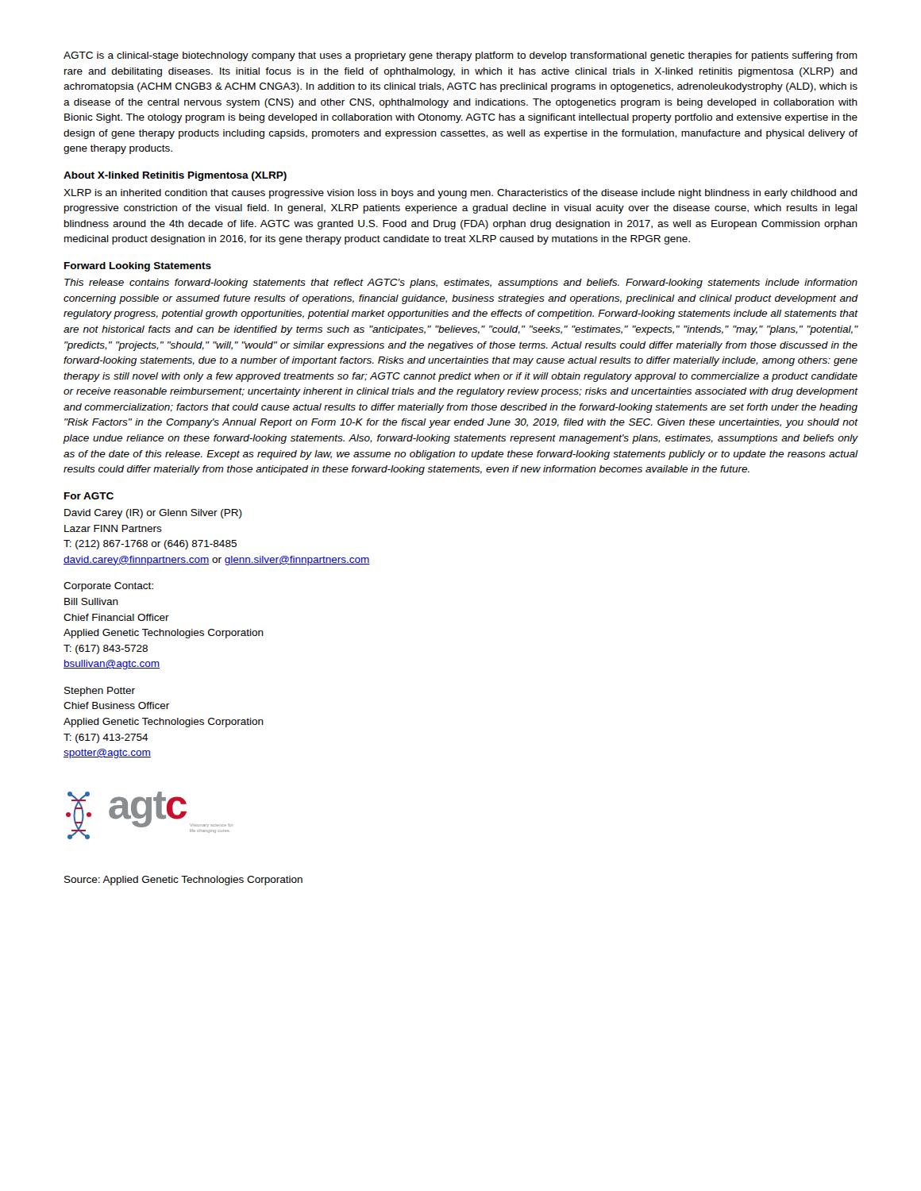AGTC is a clinical-stage biotechnology company that uses a proprietary gene therapy platform to develop transformational genetic therapies for patients suffering from rare and debilitating diseases. Its initial focus is in the field of ophthalmology, in which it has active clinical trials in X-linked retinitis pigmentosa (XLRP) and achromatopsia (ACHM CNGB3 & ACHM CNGA3). In addition to its clinical trials, AGTC has preclinical programs in optogenetics, adrenoleukodystrophy (ALD), which is a disease of the central nervous system (CNS) and other CNS, ophthalmology and indications. The optogenetics program is being developed in collaboration with Bionic Sight. The otology program is being developed in collaboration with Otonomy. AGTC has a significant intellectual property portfolio and extensive expertise in the design of gene therapy products including capsids, promoters and expression cassettes, as well as expertise in the formulation, manufacture and physical delivery of gene therapy products.
About X-linked Retinitis Pigmentosa (XLRP)
XLRP is an inherited condition that causes progressive vision loss in boys and young men. Characteristics of the disease include night blindness in early childhood and progressive constriction of the visual field. In general, XLRP patients experience a gradual decline in visual acuity over the disease course, which results in legal blindness around the 4th decade of life. AGTC was granted U.S. Food and Drug (FDA) orphan drug designation in 2017, as well as European Commission orphan medicinal product designation in 2016, for its gene therapy product candidate to treat XLRP caused by mutations in the RPGR gene.
Forward Looking Statements
This release contains forward-looking statements that reflect AGTC's plans, estimates, assumptions and beliefs. Forward-looking statements include information concerning possible or assumed future results of operations, financial guidance, business strategies and operations, preclinical and clinical product development and regulatory progress, potential growth opportunities, potential market opportunities and the effects of competition. Forward-looking statements include all statements that are not historical facts and can be identified by terms such as "anticipates," "believes," "could," "seeks," "estimates," "expects," "intends," "may," "plans," "potential," "predicts," "projects," "should," "will," "would" or similar expressions and the negatives of those terms. Actual results could differ materially from those discussed in the forward-looking statements, due to a number of important factors. Risks and uncertainties that may cause actual results to differ materially include, among others: gene therapy is still novel with only a few approved treatments so far; AGTC cannot predict when or if it will obtain regulatory approval to commercialize a product candidate or receive reasonable reimbursement; uncertainty inherent in clinical trials and the regulatory review process; risks and uncertainties associated with drug development and commercialization; factors that could cause actual results to differ materially from those described in the forward-looking statements are set forth under the heading "Risk Factors" in the Company's Annual Report on Form 10-K for the fiscal year ended June 30, 2019, filed with the SEC. Given these uncertainties, you should not place undue reliance on these forward-looking statements. Also, forward-looking statements represent management's plans, estimates, assumptions and beliefs only as of the date of this release. Except as required by law, we assume no obligation to update these forward-looking statements publicly or to update the reasons actual results could differ materially from those anticipated in these forward-looking statements, even if new information becomes available in the future.
For AGTC
David Carey (IR) or Glenn Silver (PR)
Lazar FINN Partners
T: (212) 867-1768 or (646) 871-8485
david.carey@finnpartners.com or glenn.silver@finnpartners.com
Corporate Contact:
Bill Sullivan
Chief Financial Officer
Applied Genetic Technologies Corporation
T: (617) 843-5728
bsullivan@agtc.com
Stephen Potter
Chief Business Officer
Applied Genetic Technologies Corporation
T: (617) 413-2754
spotter@agtc.com
agtc Visionary science for
life changing cures.
Source: Applied Genetic Technologies Corporation